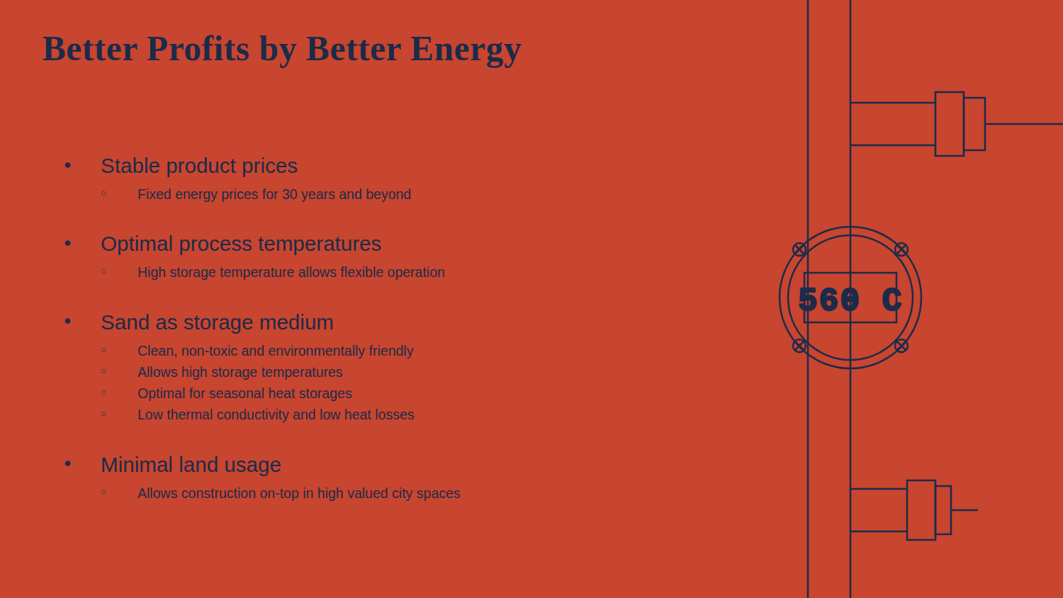560 C
Better Profits by Better Energy
Stable product prices
Fixed energy prices for 30 years and beyond
Optimal process temperatures
High storage temperature allows flexible operation
Sand as storage medium
Clean, non-toxic and environmentally friendly
Allows high storage temperatures
Optimal for seasonal heat storages
Low thermal conductivity and low heat losses
Minimal land usage
Allows construction on-top in high valued city spaces